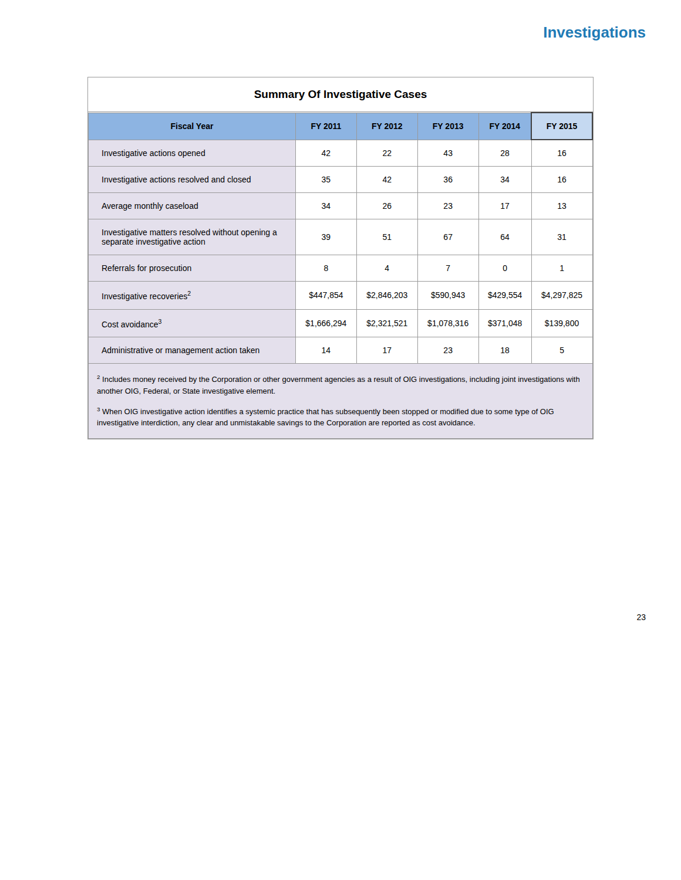Investigations
Summary Of Investigative Cases
| Fiscal Year | FY 2011 | FY 2012 | FY 2013 | FY 2014 | FY 2015 |
| --- | --- | --- | --- | --- | --- |
| Investigative actions opened | 42 | 22 | 43 | 28 | 16 |
| Investigative actions resolved and closed | 35 | 42 | 36 | 34 | 16 |
| Average monthly caseload | 34 | 26 | 23 | 17 | 13 |
| Investigative matters resolved without opening a separate investigative action | 39 | 51 | 67 | 64 | 31 |
| Referrals for prosecution | 8 | 4 | 7 | 0 | 1 |
| Investigative recoveries 2 | $447,854 | $2,846,203 | $590,943 | $429,554 | $4,297,825 |
| Cost avoidance 3 | $1,666,294 | $2,321,521 | $1,078,316 | $371,048 | $139,800 |
| Administrative or management action taken | 14 | 17 | 23 | 18 | 5 |
| 2 Includes money received by the Corporation or other government agencies as a result of OIG investigations, including joint investigations with another OIG, Federal, or State investigative element. 3 When OIG investigative action identifies a systemic practice that has subsequently been stopped or modified due to some type of OIG investigative interdiction, any clear and unmistakable savings to the Corporation are reported as cost avoidance. |
23